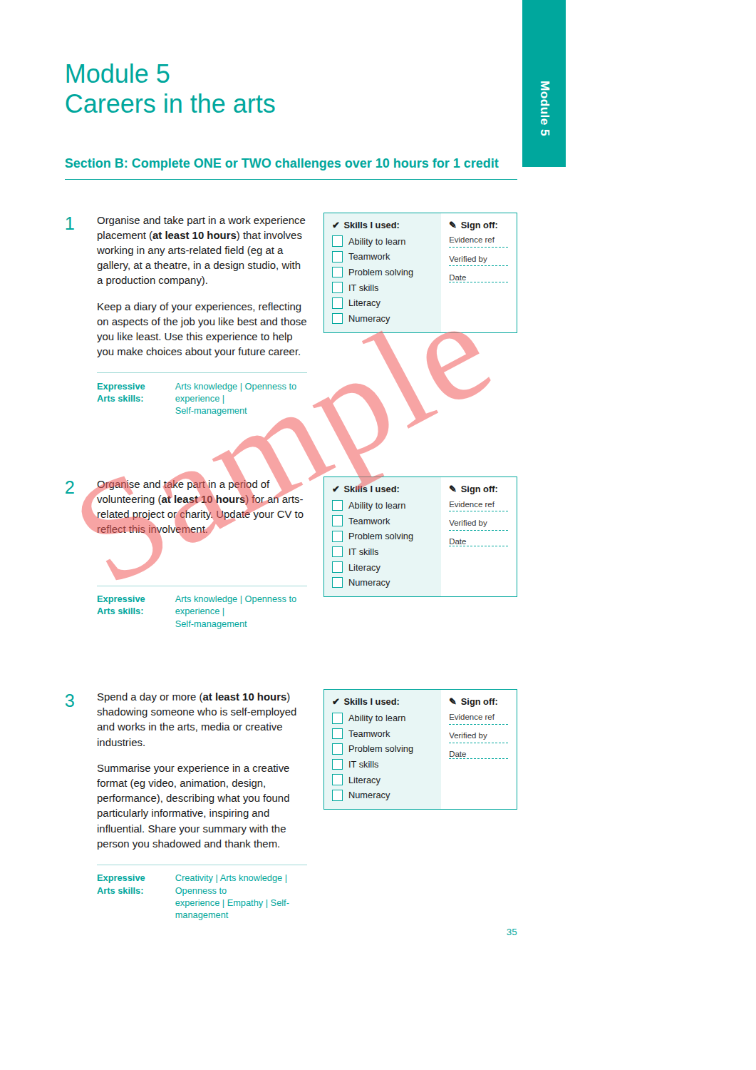Module 5
Module 5Careers in the arts
Section B: Complete ONE or TWO challenges over 10 hours for 1 credit
1
Organise and take part in a work experience placement (at least 10 hours) that involves working in any arts-related field (eg at a gallery, at a theatre, in a design studio, with a production company).
Keep a diary of your experiences, reflecting on aspects of the job you like best and those you like least. Use this experience to help you make choices about your future career.
Expressive
Arts skills:
Arts knowledge | Openness to experience |
Self-management
✔Skills I used:
Ability to learn
Teamwork
Problem solving
IT skills
Literacy
Numeracy
✎Sign off:
Evidence ref
Verified by
Date
2
Organise and take part in a period of volunteering (at least 10 hours) for an arts-related project or charity. Update your CV to reflect this involvement.
Expressive
Arts skills:
Arts knowledge | Openness to experience |
Self-management
✔Skills I used:
Ability to learn
Teamwork
Problem solving
IT skills
Literacy
Numeracy
✎Sign off:
Evidence ref
Verified by
Date
3
Spend a day or more (at least 10 hours) shadowing someone who is self-employed and works in the arts, media or creative industries.
Summarise your experience in a creative format (eg video, animation, design, performance), describing what you found particularly informative, inspiring and influential. Share your summary with the person you shadowed and thank them.
Expressive
Arts skills:
Creativity | Arts knowledge | Openness to
experience | Empathy | Self-management
✔Skills I used:
Ability to learn
Teamwork
Problem solving
IT skills
Literacy
Numeracy
✎Sign off:
Evidence ref
Verified by
Date
35
Sample